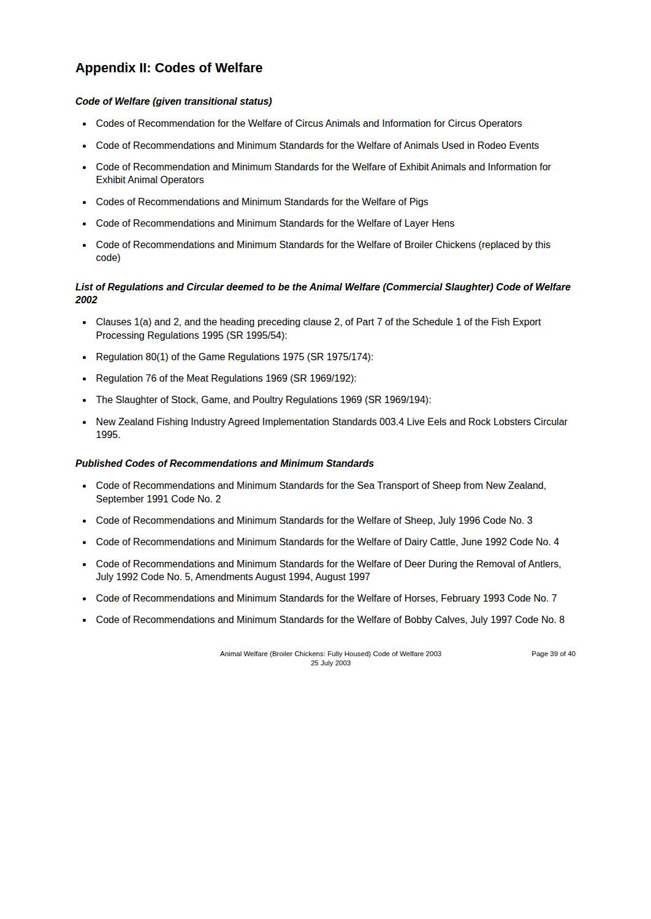Appendix II: Codes of Welfare
Code of Welfare (given transitional status)
Codes of Recommendation for the Welfare of Circus Animals and Information for Circus Operators
Code of Recommendations and Minimum Standards for the Welfare of Animals Used in Rodeo Events
Code of Recommendation and Minimum Standards for the Welfare of Exhibit Animals and Information for Exhibit Animal Operators
Codes of Recommendations and Minimum Standards for the Welfare of Pigs
Code of Recommendations and Minimum Standards for the Welfare of Layer Hens
Code of Recommendations and Minimum Standards for the Welfare of Broiler Chickens (replaced by this code)
List of Regulations and Circular deemed to be the Animal Welfare (Commercial Slaughter) Code of Welfare 2002
Clauses 1(a) and 2, and the heading preceding clause 2, of Part 7 of the Schedule 1 of the Fish Export Processing Regulations 1995 (SR 1995/54):
Regulation 80(1) of the Game Regulations 1975 (SR 1975/174):
Regulation 76 of the Meat Regulations 1969 (SR 1969/192):
The Slaughter of Stock, Game, and Poultry Regulations 1969 (SR 1969/194):
New Zealand Fishing Industry Agreed Implementation Standards 003.4 Live Eels and Rock Lobsters Circular 1995.
Published Codes of Recommendations and Minimum Standards
Code of Recommendations and Minimum Standards for the Sea Transport of Sheep from New Zealand, September 1991 Code No. 2
Code of Recommendations and Minimum Standards for the Welfare of Sheep, July 1996 Code No. 3
Code of Recommendations and Minimum Standards for the Welfare of Dairy Cattle, June 1992 Code No. 4
Code of Recommendations and Minimum Standards for the Welfare of Deer During the Removal of Antlers, July 1992 Code No. 5, Amendments August 1994, August 1997
Code of Recommendations and Minimum Standards for the Welfare of Horses, February 1993 Code No. 7
Code of Recommendations and Minimum Standards for the Welfare of Bobby Calves, July 1997 Code No. 8
Animal Welfare (Broiler Chickens: Fully Housed) Code of Welfare 2003
25 July 2003
Page 39 of 40